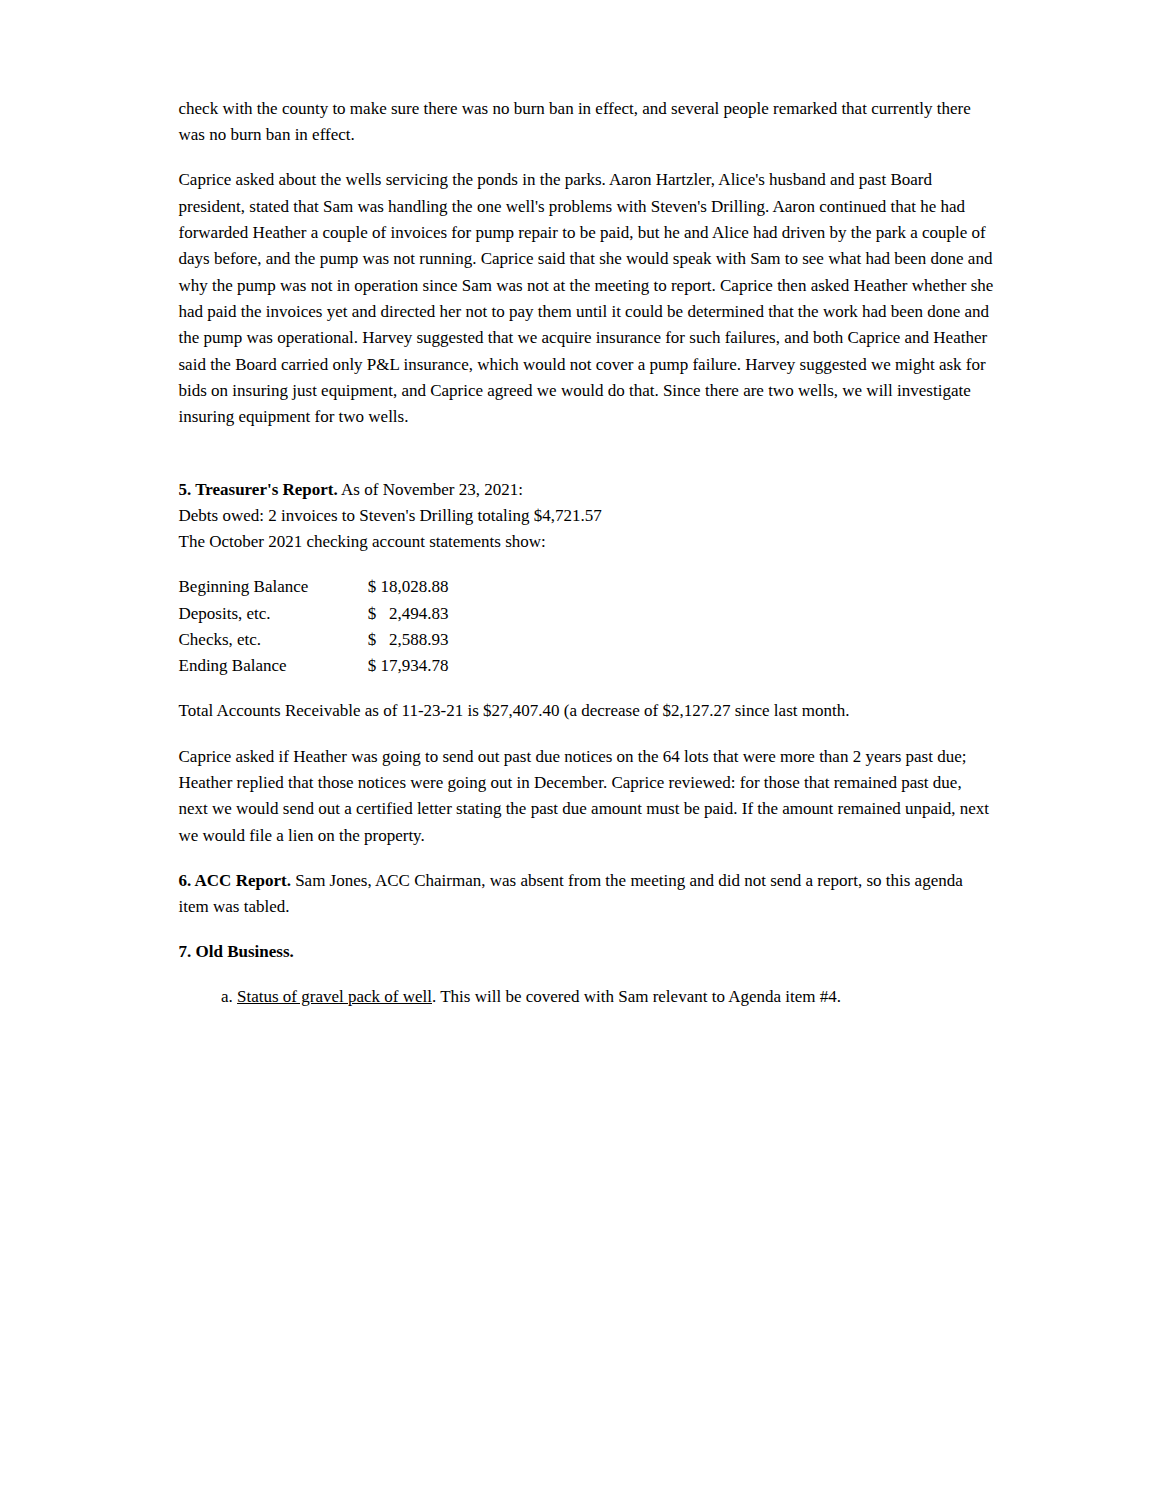check with the county to make sure there was no burn ban in effect, and several people remarked that currently there was no burn ban in effect.
Caprice asked about the wells servicing the ponds in the parks. Aaron Hartzler, Alice's husband and past Board president, stated that Sam was handling the one well's problems with Steven's Drilling. Aaron continued that he had forwarded Heather a couple of invoices for pump repair to be paid, but he and Alice had driven by the park a couple of days before, and the pump was not running. Caprice said that she would speak with Sam to see what had been done and why the pump was not in operation since Sam was not at the meeting to report. Caprice then asked Heather whether she had paid the invoices yet and directed her not to pay them until it could be determined that the work had been done and the pump was operational. Harvey suggested that we acquire insurance for such failures, and both Caprice and Heather said the Board carried only P&L insurance, which would not cover a pump failure. Harvey suggested we might ask for bids on insuring just equipment, and Caprice agreed we would do that. Since there are two wells, we will investigate insuring equipment for two wells.
5. Treasurer's Report. As of November 23, 2021:
Debts owed: 2 invoices to Steven's Drilling totaling $4,721.57
The October 2021 checking account statements show:
| Beginning Balance | $ 18,028.88 |
| Deposits, etc. | $ 2,494.83 |
| Checks, etc. | $ 2,588.93 |
| Ending Balance | $ 17,934.78 |
Total Accounts Receivable as of 11-23-21 is $27,407.40 (a decrease of $2,127.27 since last month.
Caprice asked if Heather was going to send out past due notices on the 64 lots that were more than 2 years past due; Heather replied that those notices were going out in December. Caprice reviewed: for those that remained past due, next we would send out a certified letter stating the past due amount must be paid. If the amount remained unpaid, next we would file a lien on the property.
6. ACC Report. Sam Jones, ACC Chairman, was absent from the meeting and did not send a report, so this agenda item was tabled.
7. Old Business.
a. Status of gravel pack of well. This will be covered with Sam relevant to Agenda item #4.